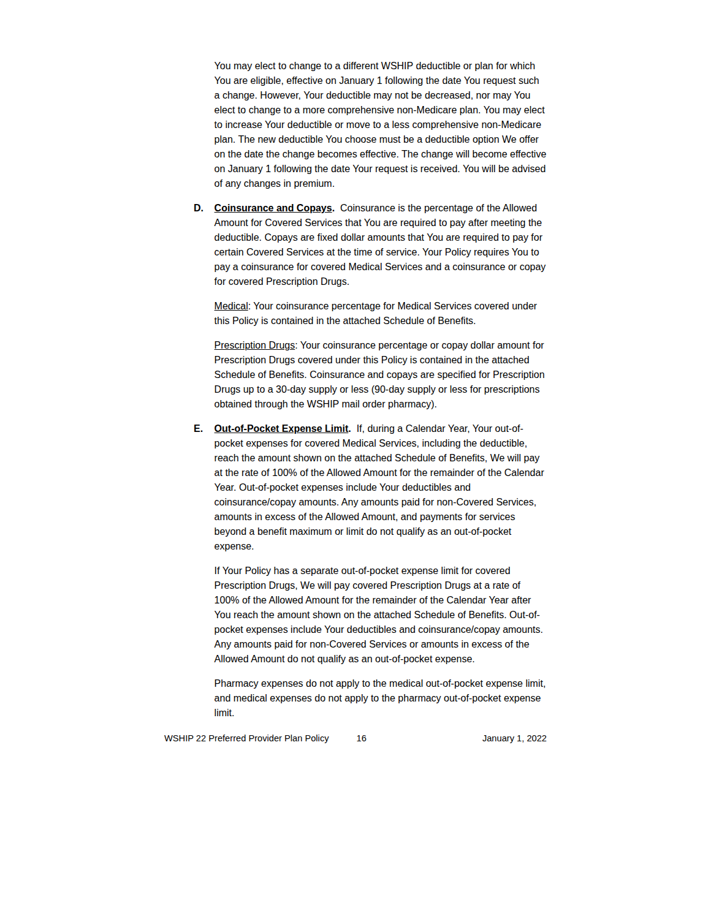You may elect to change to a different WSHIP deductible or plan for which You are eligible, effective on January 1 following the date You request such a change. However, Your deductible may not be decreased, nor may You elect to change to a more comprehensive non-Medicare plan. You may elect to increase Your deductible or move to a less comprehensive non-Medicare plan. The new deductible You choose must be a deductible option We offer on the date the change becomes effective. The change will become effective on January 1 following the date Your request is received. You will be advised of any changes in premium.
D.
Coinsurance and Copays. Coinsurance is the percentage of the Allowed Amount for Covered Services that You are required to pay after meeting the deductible. Copays are fixed dollar amounts that You are required to pay for certain Covered Services at the time of service. Your Policy requires You to pay a coinsurance for covered Medical Services and a coinsurance or copay for covered Prescription Drugs.
Medical: Your coinsurance percentage for Medical Services covered under this Policy is contained in the attached Schedule of Benefits.
Prescription Drugs: Your coinsurance percentage or copay dollar amount for Prescription Drugs covered under this Policy is contained in the attached Schedule of Benefits. Coinsurance and copays are specified for Prescription Drugs up to a 30-day supply or less (90-day supply or less for prescriptions obtained through the WSHIP mail order pharmacy).
E.
Out-of-Pocket Expense Limit. If, during a Calendar Year, Your out-of-pocket expenses for covered Medical Services, including the deductible, reach the amount shown on the attached Schedule of Benefits, We will pay at the rate of 100% of the Allowed Amount for the remainder of the Calendar Year. Out-of-pocket expenses include Your deductibles and coinsurance/copay amounts. Any amounts paid for non-Covered Services, amounts in excess of the Allowed Amount, and payments for services beyond a benefit maximum or limit do not qualify as an out-of-pocket expense.
If Your Policy has a separate out-of-pocket expense limit for covered Prescription Drugs, We will pay covered Prescription Drugs at a rate of 100% of the Allowed Amount for the remainder of the Calendar Year after You reach the amount shown on the attached Schedule of Benefits. Out-of-pocket expenses include Your deductibles and coinsurance/copay amounts. Any amounts paid for non-Covered Services or amounts in excess of the Allowed Amount do not qualify as an out-of-pocket expense.
Pharmacy expenses do not apply to the medical out-of-pocket expense limit, and medical expenses do not apply to the pharmacy out-of-pocket expense limit.
WSHIP 22 Preferred Provider Plan Policy
16
January 1, 2022